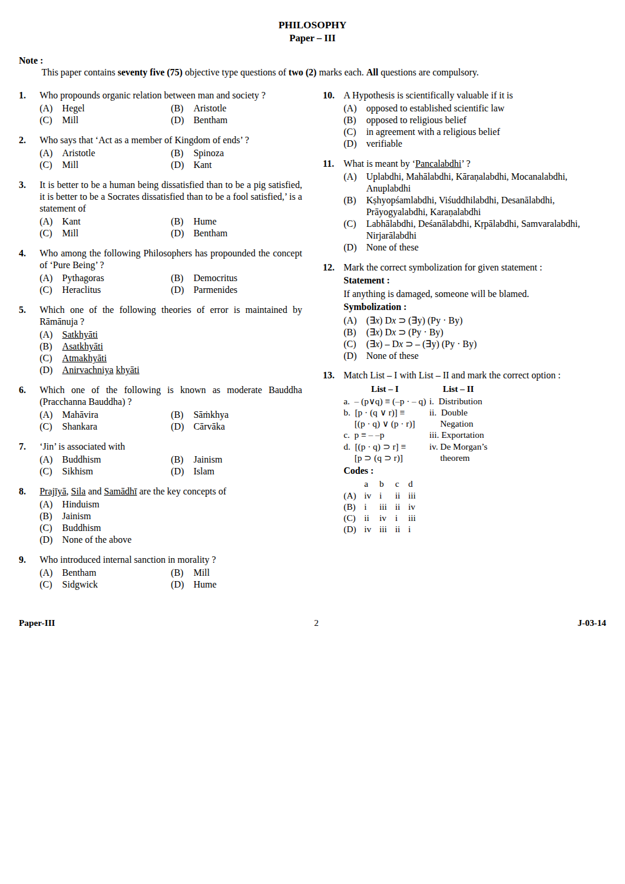PHILOSOPHY
Paper – III
Note : This paper contains seventy five (75) objective type questions of two (2) marks each. All questions are compulsory.
1.
Who propounds organic relation between man and society ?
(A) Hegel
(B) Aristotle
(C) Mill
(D) Bentham
2.
Who says that ‘Act as a member of Kingdom of ends’ ?
(A) Aristotle
(B) Spinoza
(C) Mill
(D) Kant
3.
It is better to be a human being dissatisfied than to be a pig satisfied, it is better to be a Socrates dissatisfied than to be a fool satisfied,’ is a statement of
(A) Kant
(B) Hume
(C) Mill
(D) Bentham
4.
Who among the following Philosophers has propounded the concept of ‘Pure Being’ ?
(A) Pythagoras
(B) Democritus
(C) Heraclitus
(D) Parmenides
5.
Which one of the following theories of error is maintained by Rāmānuja ?
(A) Satkhyāti
(B) Asatkhyāti
(C) Atmakhyāti
(D) Anirvachniya khyāti
6.
Which one of the following is known as moderate Bauddha (Pracchanna Bauddha) ?
(A) Mahāvira
(B) Sāṁkhya
(C) Shankara
(D) Cārvāka
7.
‘Jin’ is associated with
(A) Buddhism
(B) Jainism
(C) Sikhism
(D) Islam
8.
Prajīyā, Sila and Samādhī are the key concepts of
(A) Hinduism
(B) Jainism
(C) Buddhism
(D) None of the above
9.
Who introduced internal sanction in morality ?
(A) Bentham
(B) Mill
(C) Sidgwick
(D) Hume
10.
A Hypothesis is scientifically valuable if it is
(A) opposed to established scientific law
(B) opposed to religious belief
(C) in agreement with a religious belief
(D) verifiable
11.
What is meant by ‘Pancalabdhi’ ?
(A) Uplabdhi, Mahālabdhi, Kāraṇalabdhi, Mocanalabdhi, Anuplabdhi
(B) Kṣhyopśamlabdhi, Viśuddhilabdhi, Desanālabdhi, Prāyogyalabdhi, Karaṇalabdhi
(C) Labhālabdhi, Deśanālabdhi, Kṛpālabdhi, Samvaralabdhi, Nirjarālabdhi
(D) None of these
12.
Mark the correct symbolization for given statement :
Statement :
If anything is damaged, someone will be blamed.
Symbolization :
(A)(∃x) Dx ⊃ (∃y) (Py · By)
(B)(∃x) Dx ⊃ (Py · By)
(C)(∃x) – Dx ⊃ – (∃y) (Py · By)
(D) None of these
13.
Match List – I with List – II and mark the correct option :
| List – I | List – II |
| --- | --- |
| a. – (p∨q) ≡ (–p · – q) | i. Distribution |
| b. [p · (q ∨ r)] ≡ [(p · q) ∨ (p · r)] | ii. Double Negation |
| c. p ≡ – –p | iii. Exportation |
| d. [(p · q) ⊃ r] ≡ [p ⊃ (q ⊃ r)] | iv. De Morgan’s theorem |
Codes :
| | a | b | c | d |
| --- | --- | --- | --- | --- |
| (A) | iv | i | ii | iii |
| (B) | i | iii | ii | iv |
| (C) | ii | iv | i | iii |
| (D) | iv | iii | ii | i |
Paper-III 2 J-03-14